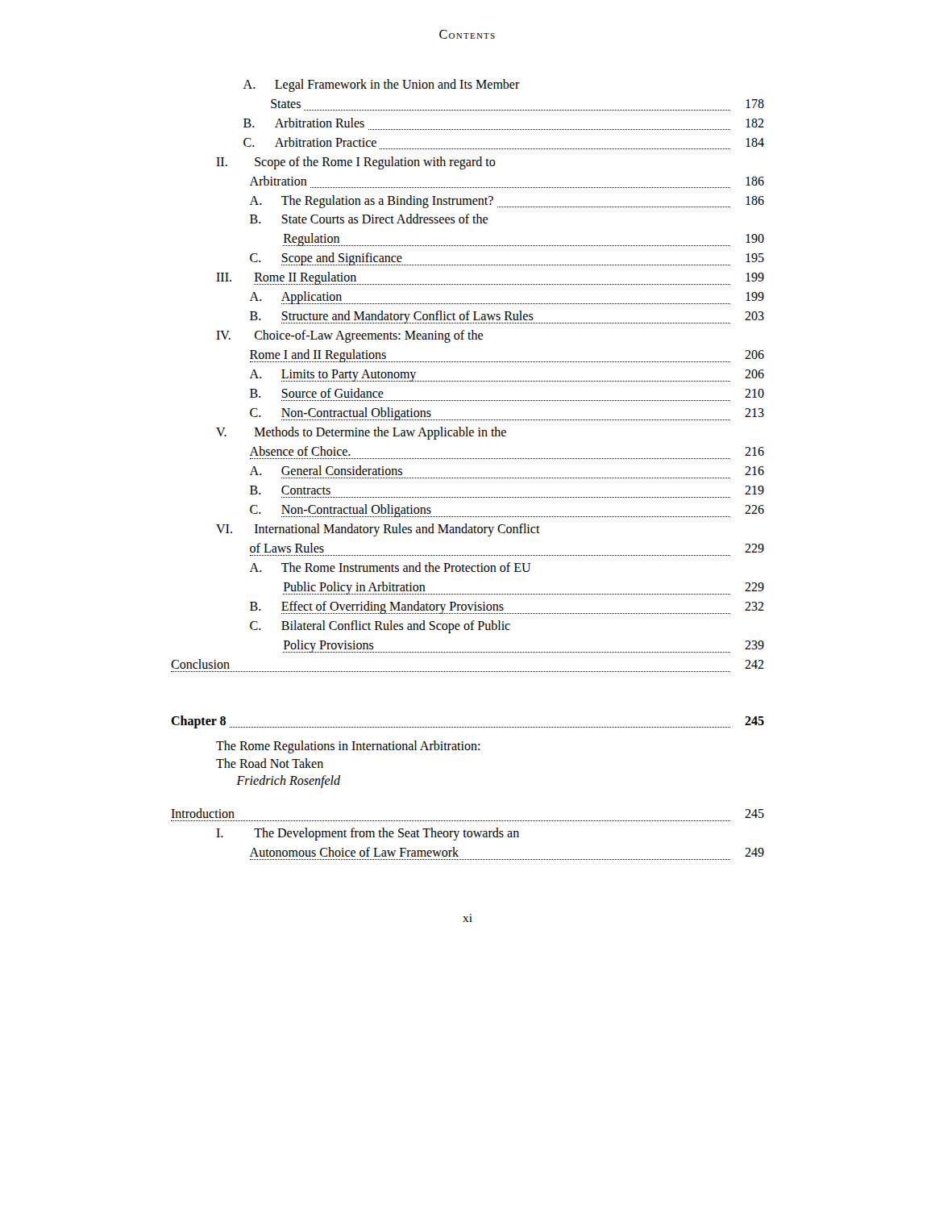Contents
A. Legal Framework in the Union and Its Member
States 178
B. Arbitration Rules 182
C. Arbitration Practice 184
II. Scope of the Rome I Regulation with regard to
Arbitration 186
A. The Regulation as a Binding Instrument? 186
B. State Courts as Direct Addressees of the
Regulation 190
C. Scope and Significance 195
III. Rome II Regulation 199
A. Application 199
B. Structure and Mandatory Conflict of Laws Rules 203
IV. Choice-of-Law Agreements: Meaning of the
Rome I and II Regulations 206
A. Limits to Party Autonomy 206
B. Source of Guidance 210
C. Non-Contractual Obligations 213
V. Methods to Determine the Law Applicable in the
Absence of Choice. 216
A. General Considerations 216
B. Contracts 219
C. Non-Contractual Obligations 226
VI. International Mandatory Rules and Mandatory Conflict
of Laws Rules 229
A. The Rome Instruments and the Protection of EU
Public Policy in Arbitration 229
B. Effect of Overriding Mandatory Provisions 232
C. Bilateral Conflict Rules and Scope of Public
Policy Provisions 239
Conclusion 242
Chapter 8 245
The Rome Regulations in International Arbitration:
The Road Not Taken Friedrich Rosenfeld
Introduction 245
I. The Development from the Seat Theory towards an
Autonomous Choice of Law Framework 249
xi